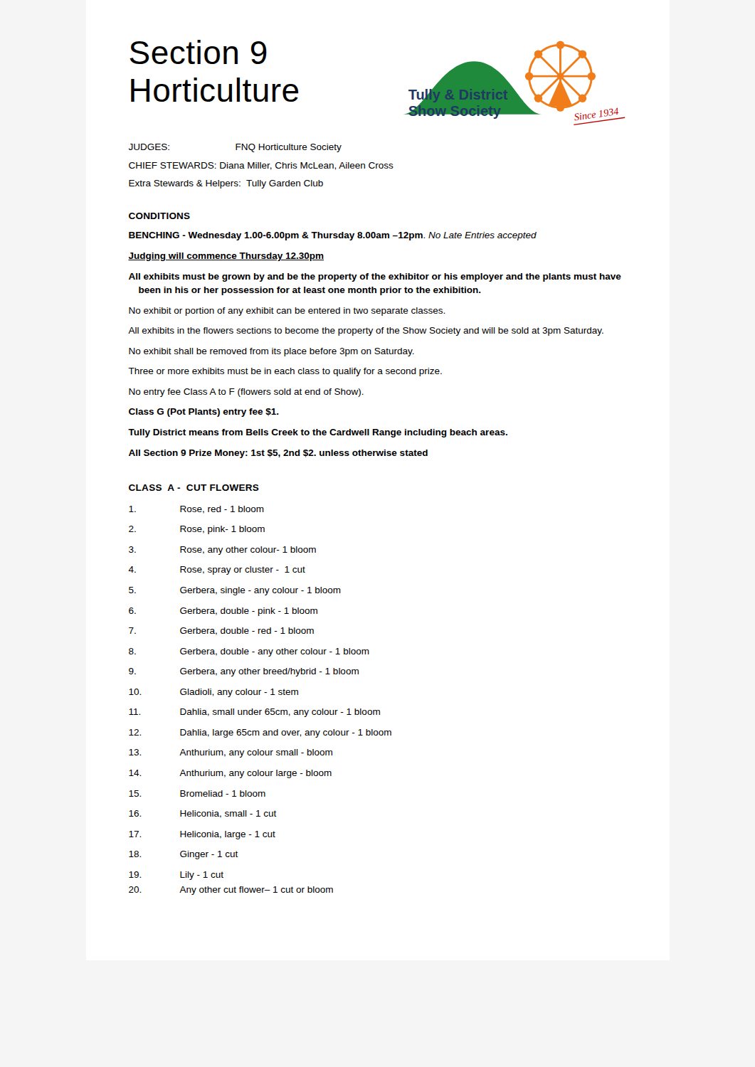Section 9Horticulture
Tully & District Show Society — Since 1934 Tully & District Show Society Since 1934
JUDGES: FNQ Horticulture Society
CHIEF STEWARDS: Diana Miller, Chris McLean, Aileen Cross
Extra Stewards & Helpers: Tully Garden Club
CONDITIONS
BENCHING - Wednesday 1.00-6.00pm & Thursday 8.00am –12pm. No Late Entries accepted
Judging will commence Thursday 12.30pm
All exhibits must be grown by and be the property of the exhibitor or his employer and the plants must have been in his or her possession for at least one month prior to the exhibition.
No exhibit or portion of any exhibit can be entered in two separate classes.
All exhibits in the flowers sections to become the property of the Show Society and will be sold at 3pm Saturday.
No exhibit shall be removed from its place before 3pm on Saturday.
Three or more exhibits must be in each class to qualify for a second prize.
No entry fee Class A to F (flowers sold at end of Show).
Class G (Pot Plants) entry fee $1.
Tully District means from Bells Creek to the Cardwell Range including beach areas.
All Section 9 Prize Money: 1st $5, 2nd $2. unless otherwise stated
CLASS A - CUT FLOWERS
Rose, red - 1 bloom
Rose, pink- 1 bloom
Rose, any other colour- 1 bloom
Rose, spray or cluster - 1 cut
Gerbera, single - any colour - 1 bloom
Gerbera, double - pink - 1 bloom
Gerbera, double - red - 1 bloom
Gerbera, double - any other colour - 1 bloom
Gerbera, any other breed/hybrid - 1 bloom
Gladioli, any colour - 1 stem
Dahlia, small under 65cm, any colour - 1 bloom
Dahlia, large 65cm and over, any colour - 1 bloom
Anthurium, any colour small - bloom
Anthurium, any colour large - bloom
Bromeliad - 1 bloom
Heliconia, small - 1 cut
Heliconia, large - 1 cut
Ginger - 1 cut
Lily - 1 cut
Any other cut flower– 1 cut or bloom